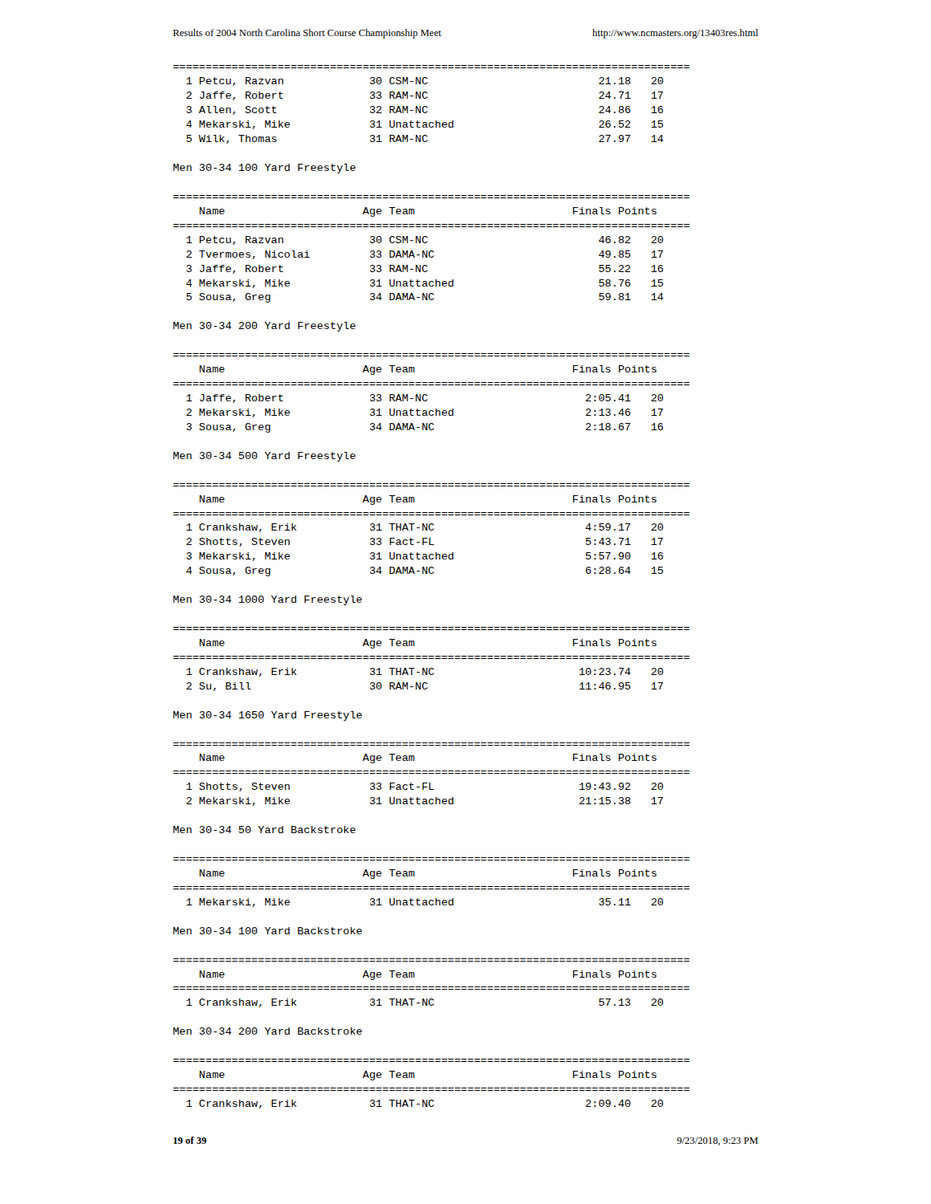Results of 2004 North Carolina Short Course Championship Meet
http://www.ncmasters.org/13403res.html
===============================================================================
  1 Petcu, Razvan             30 CSM-NC                          21.18   20
  2 Jaffe, Robert             33 RAM-NC                          24.71   17
  3 Allen, Scott              32 RAM-NC                          24.86   16
  4 Mekarski, Mike            31 Unattached                      26.52   15
  5 Wilk, Thomas              31 RAM-NC                          27.97   14

Men 30-34 100 Yard Freestyle

===============================================================================
    Name                     Age Team                        Finals Points
===============================================================================
  1 Petcu, Razvan             30 CSM-NC                          46.82   20
  2 Tvermoes, Nicolai         33 DAMA-NC                         49.85   17
  3 Jaffe, Robert             33 RAM-NC                          55.22   16
  4 Mekarski, Mike            31 Unattached                      58.76   15
  5 Sousa, Greg               34 DAMA-NC                         59.81   14

Men 30-34 200 Yard Freestyle

===============================================================================
    Name                     Age Team                        Finals Points
===============================================================================
  1 Jaffe, Robert             33 RAM-NC                        2:05.41   20
  2 Mekarski, Mike            31 Unattached                    2:13.46   17
  3 Sousa, Greg               34 DAMA-NC                       2:18.67   16

Men 30-34 500 Yard Freestyle

===============================================================================
    Name                     Age Team                        Finals Points
===============================================================================
  1 Crankshaw, Erik           31 THAT-NC                       4:59.17   20
  2 Shotts, Steven            33 Fact-FL                       5:43.71   17
  3 Mekarski, Mike            31 Unattached                    5:57.90   16
  4 Sousa, Greg               34 DAMA-NC                       6:28.64   15

Men 30-34 1000 Yard Freestyle

===============================================================================
    Name                     Age Team                        Finals Points
===============================================================================
  1 Crankshaw, Erik           31 THAT-NC                      10:23.74   20
  2 Su, Bill                  30 RAM-NC                       11:46.95   17

Men 30-34 1650 Yard Freestyle

===============================================================================
    Name                     Age Team                        Finals Points
===============================================================================
  1 Shotts, Steven            33 Fact-FL                      19:43.92   20
  2 Mekarski, Mike            31 Unattached                   21:15.38   17

Men 30-34 50 Yard Backstroke

===============================================================================
    Name                     Age Team                        Finals Points
===============================================================================
  1 Mekarski, Mike            31 Unattached                      35.11   20

Men 30-34 100 Yard Backstroke

===============================================================================
    Name                     Age Team                        Finals Points
===============================================================================
  1 Crankshaw, Erik           31 THAT-NC                         57.13   20

Men 30-34 200 Yard Backstroke

===============================================================================
    Name                     Age Team                        Finals Points
===============================================================================
  1 Crankshaw, Erik           31 THAT-NC                       2:09.40   20
19 of 39
9/23/2018, 9:23 PM